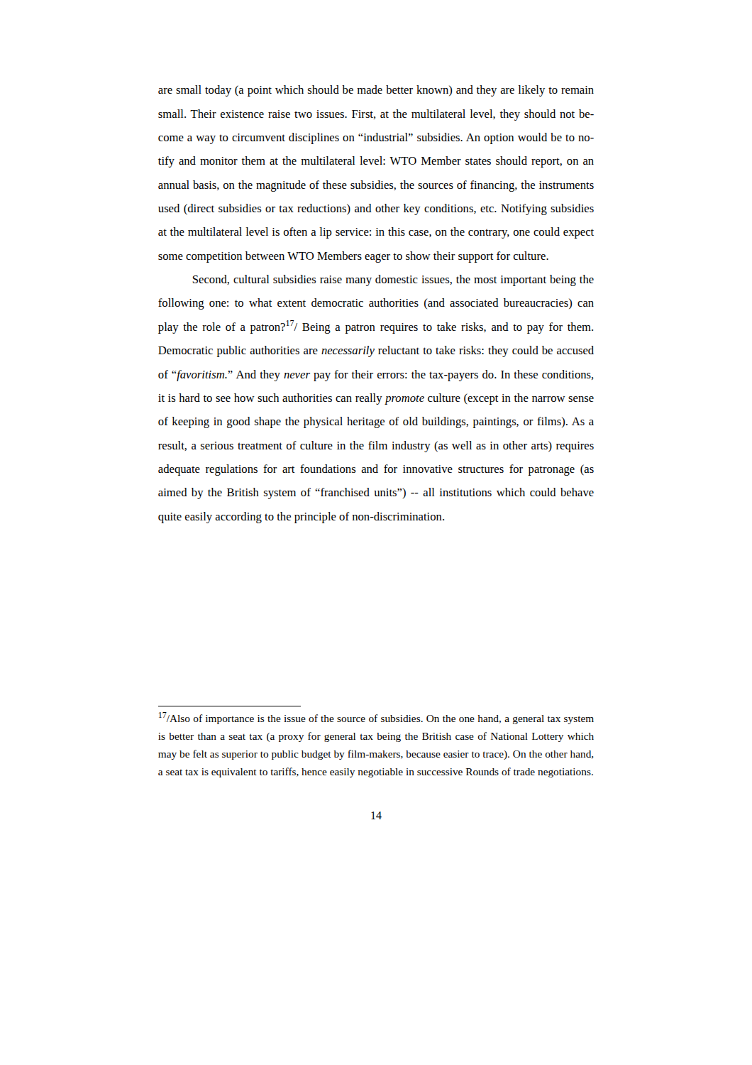are small today (a point which should be made better known) and they are likely to remain small. Their existence raise two issues. First, at the multilateral level, they should not become a way to circumvent disciplines on “industrial” subsidies. An option would be to notify and monitor them at the multilateral level: WTO Member states should report, on an annual basis, on the magnitude of these subsidies, the sources of financing, the instruments used (direct subsidies or tax reductions) and other key conditions, etc. Notifying subsidies at the multilateral level is often a lip service: in this case, on the contrary, one could expect some competition between WTO Members eager to show their support for culture.
Second, cultural subsidies raise many domestic issues, the most important being the following one: to what extent democratic authorities (and associated bureaucracies) can play the role of a patron?17/ Being a patron requires to take risks, and to pay for them. Democratic public authorities are necessarily reluctant to take risks: they could be accused of “favoritism.” And they never pay for their errors: the tax-payers do. In these conditions, it is hard to see how such authorities can really promote culture (except in the narrow sense of keeping in good shape the physical heritage of old buildings, paintings, or films). As a result, a serious treatment of culture in the film industry (as well as in other arts) requires adequate regulations for art foundations and for innovative structures for patronage (as aimed by the British system of “franchised units”) -- all institutions which could behave quite easily according to the principle of non-discrimination.
17/Also of importance is the issue of the source of subsidies. On the one hand, a general tax system is better than a seat tax (a proxy for general tax being the British case of National Lottery which may be felt as superior to public budget by film-makers, because easier to trace). On the other hand, a seat tax is equivalent to tariffs, hence easily negotiable in successive Rounds of trade negotiations.
14